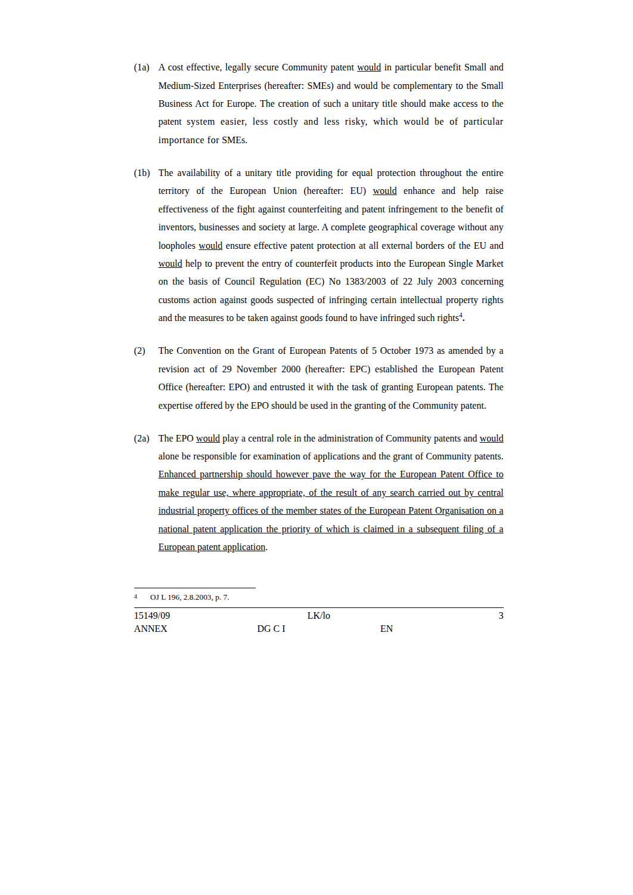(1a) A cost effective, legally secure Community patent would in particular benefit Small and Medium-Sized Enterprises (hereafter: SMEs) and would be complementary to the Small Business Act for Europe. The creation of such a unitary title should make access to the patent system easier, less costly and less risky, which would be of particular importance for SMEs.
(1b) The availability of a unitary title providing for equal protection throughout the entire territory of the European Union (hereafter: EU) would enhance and help raise effectiveness of the fight against counterfeiting and patent infringement to the benefit of inventors, businesses and society at large. A complete geographical coverage without any loopholes would ensure effective patent protection at all external borders of the EU and would help to prevent the entry of counterfeit products into the European Single Market on the basis of Council Regulation (EC) No 1383/2003 of 22 July 2003 concerning customs action against goods suspected of infringing certain intellectual property rights and the measures to be taken against goods found to have infringed such rights4.
(2) The Convention on the Grant of European Patents of 5 October 1973 as amended by a revision act of 29 November 2000 (hereafter: EPC) established the European Patent Office (hereafter: EPO) and entrusted it with the task of granting European patents. The expertise offered by the EPO should be used in the granting of the Community patent.
(2a) The EPO would play a central role in the administration of Community patents and would alone be responsible for examination of applications and the grant of Community patents. Enhanced partnership should however pave the way for the European Patent Office to make regular use, where appropriate, of the result of any search carried out by central industrial property offices of the member states of the European Patent Organisation on a national patent application the priority of which is claimed in a subsequent filing of a European patent application.
4 OJ L 196, 2.8.2003, p. 7.
15149/09
LK/lo
3
ANNEX
DG C I
EN